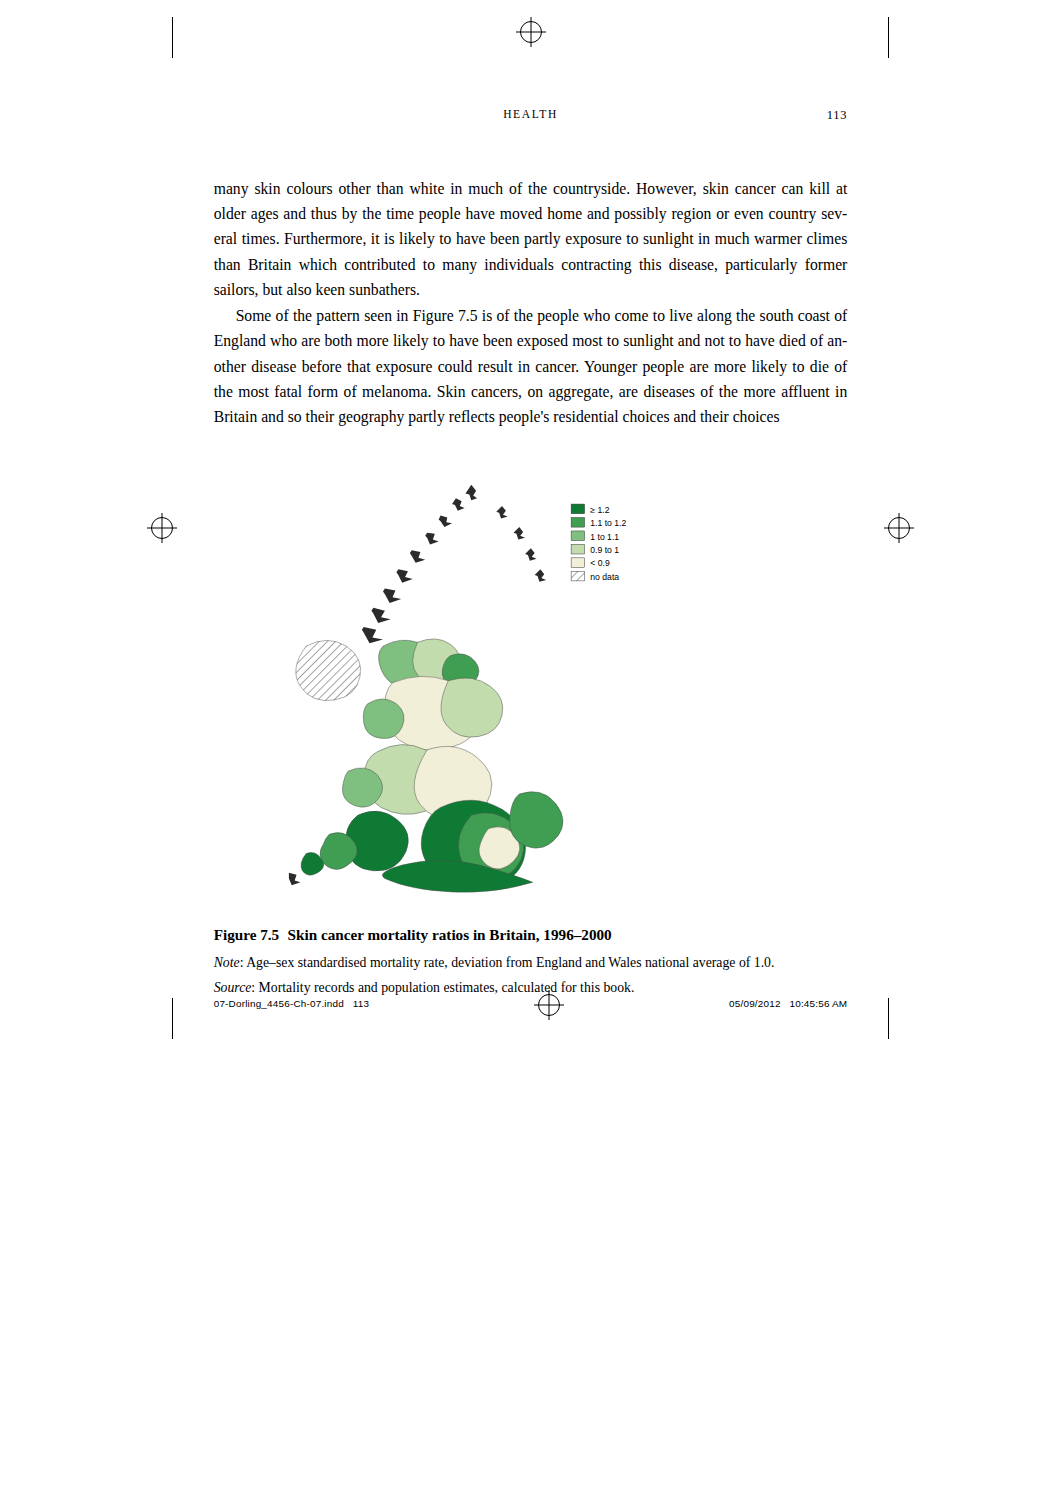Health 113
many skin colours other than white in much of the countryside. However, skin cancer can kill at older ages and thus by the time people have moved home and possibly region or even country several times. Furthermore, it is likely to have been partly exposure to sunlight in much warmer climes than Britain which contributed to many individuals contracting this disease, particularly former sailors, but also keen sunbathers.
Some of the pattern seen in Figure 7.5 is of the people who come to live along the south coast of England who are both more likely to have been exposed most to sunlight and not to have died of another disease before that exposure could result in cancer. Younger people are more likely to die of the most fatal form of melanoma. Skin cancers, on aggregate, are diseases of the more affluent in Britain and so their geography partly reflects people's residential choices and their choices
≥ 1.2 1.1 to 1.2 1 to 1.1 0.9 to 1 < 0.9 no data
Figure 7.5 Skin cancer mortality ratios in Britain, 1996–2000
Note: Age–sex standardised mortality rate, deviation from England and Wales national average of 1.0.
Source: Mortality records and population estimates, calculated for this book.
07-Dorling_4456-Ch-07.indd 113 05/09/2012 10:45:56 AM